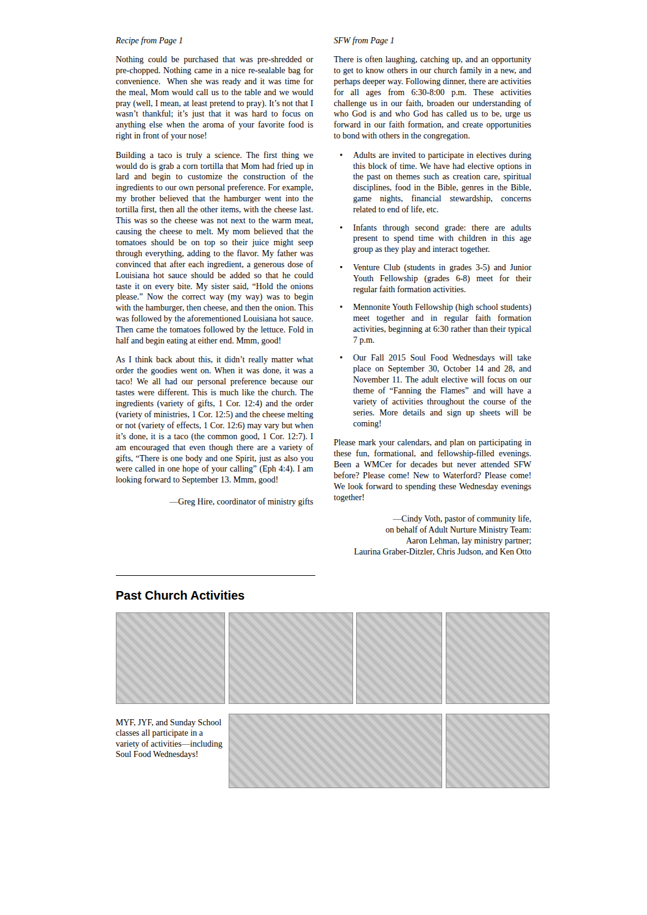Recipe from Page 1
Nothing could be purchased that was pre-shredded or pre-chopped. Nothing came in a nice re-sealable bag for convenience. When she was ready and it was time for the meal, Mom would call us to the table and we would pray (well, I mean, at least pretend to pray). It’s not that I wasn’t thankful; it’s just that it was hard to focus on anything else when the aroma of your favorite food is right in front of your nose!
Building a taco is truly a science. The first thing we would do is grab a corn tortilla that Mom had fried up in lard and begin to customize the construction of the ingredients to our own personal preference. For example, my brother believed that the hamburger went into the tortilla first, then all the other items, with the cheese last. This was so the cheese was not next to the warm meat, causing the cheese to melt. My mom believed that the tomatoes should be on top so their juice might seep through everything, adding to the flavor. My father was convinced that after each ingredient, a generous dose of Louisiana hot sauce should be added so that he could taste it on every bite. My sister said, “Hold the onions please.” Now the correct way (my way) was to begin with the hamburger, then cheese, and then the onion. This was followed by the aforementioned Louisiana hot sauce. Then came the tomatoes followed by the lettuce. Fold in half and begin eating at either end. Mmm, good!
As I think back about this, it didn’t really matter what order the goodies went on. When it was done, it was a taco! We all had our personal preference because our tastes were different. This is much like the church. The ingredients (variety of gifts, 1 Cor. 12:4) and the order (variety of ministries, 1 Cor. 12:5) and the cheese melting or not (variety of effects, 1 Cor. 12:6) may vary but when it’s done, it is a taco (the common good, 1 Cor. 12:7). I am encouraged that even though there are a variety of gifts, “There is one body and one Spirit, just as also you were called in one hope of your calling” (Eph 4:4). I am looking forward to September 13. Mmm, good!
—Greg Hire, coordinator of ministry gifts
SFW from Page 1
There is often laughing, catching up, and an opportunity to get to know others in our church family in a new, and perhaps deeper way. Following dinner, there are activities for all ages from 6:30-8:00 p.m. These activities challenge us in our faith, broaden our understanding of who God is and who God has called us to be, urge us forward in our faith formation, and create opportunities to bond with others in the congregation.
Adults are invited to participate in electives during this block of time. We have had elective options in the past on themes such as creation care, spiritual disciplines, food in the Bible, genres in the Bible, game nights, financial stewardship, concerns related to end of life, etc.
Infants through second grade: there are adults present to spend time with children in this age group as they play and interact together.
Venture Club (students in grades 3-5) and Junior Youth Fellowship (grades 6-8) meet for their regular faith formation activities.
Mennonite Youth Fellowship (high school students) meet together and in regular faith formation activities, beginning at 6:30 rather than their typical 7 p.m.
Our Fall 2015 Soul Food Wednesdays will take place on September 30, October 14 and 28, and November 11. The adult elective will focus on our theme of “Fanning the Flames” and will have a variety of activities throughout the course of the series. More details and sign up sheets will be coming!
Please mark your calendars, and plan on participating in these fun, formational, and fellowship-filled evenings. Been a WMCer for decades but never attended SFW before? Please come! New to Waterford? Please come! We look forward to spending these Wednesday evenings together!
—Cindy Voth, pastor of community life,
on behalf of Adult Nurture Ministry Team:
Aaron Lehman, lay ministry partner;
Laurina Graber-Ditzler, Chris Judson, and Ken Otto
Past Church Activities
MYF, JYF, and Sunday School classes all participate in a variety of activities—including Soul Food Wednesdays!